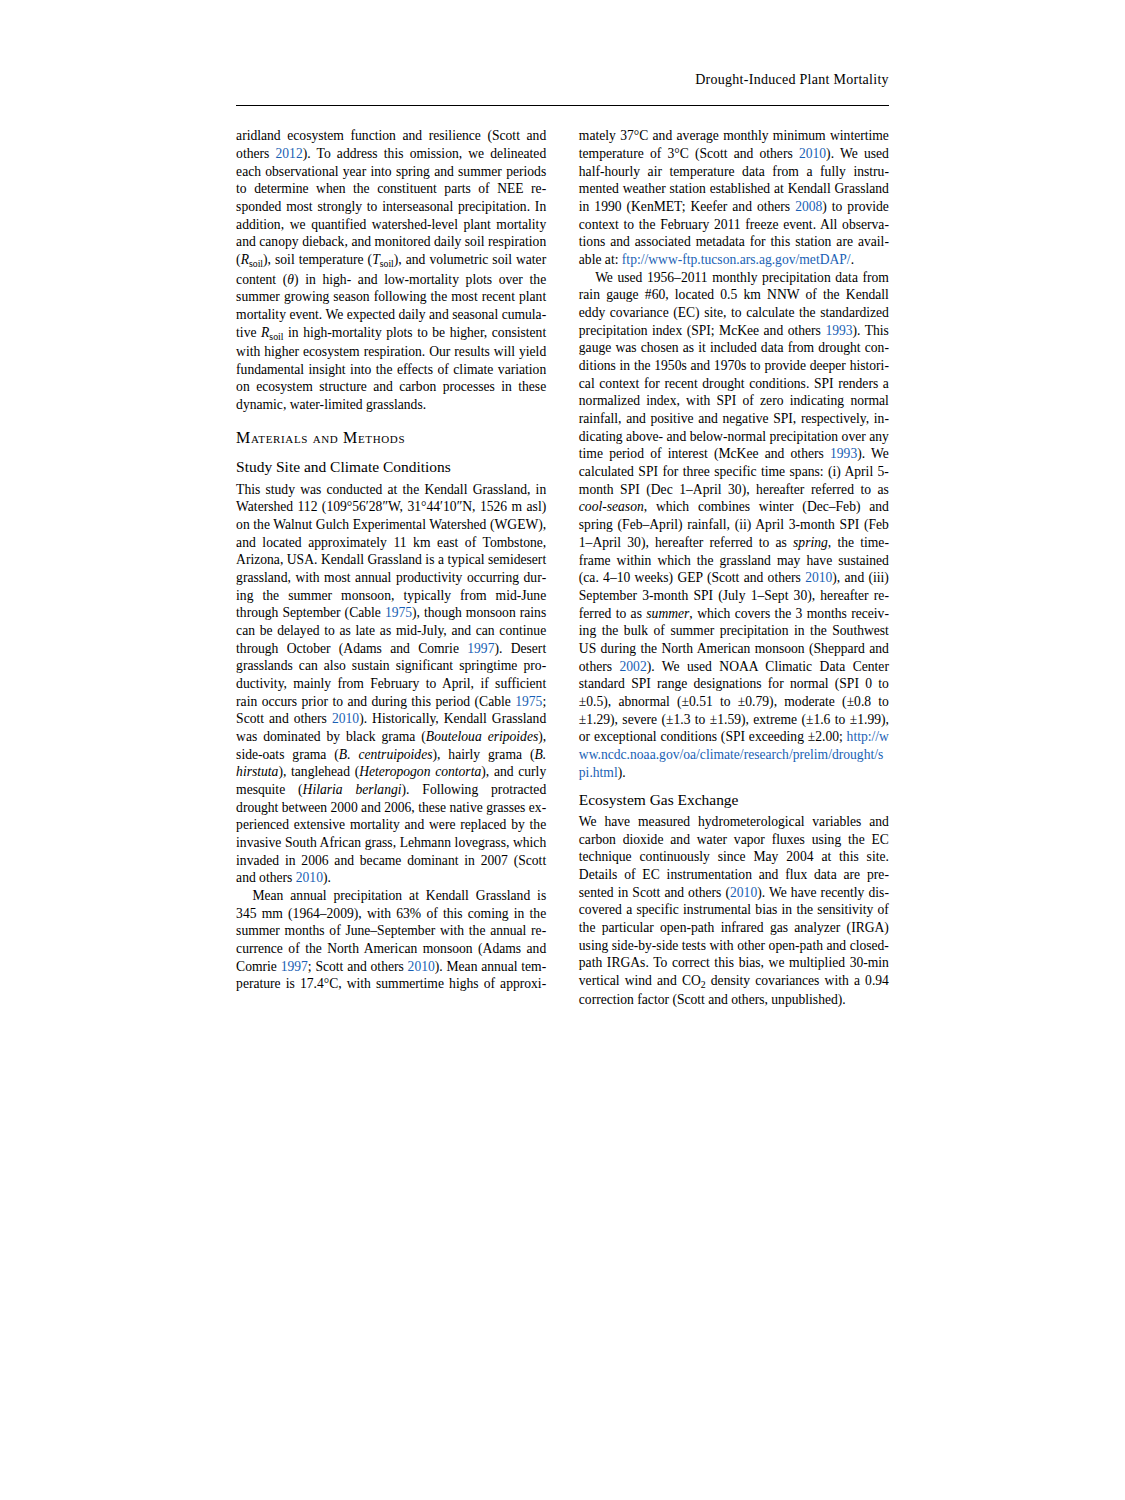Drought-Induced Plant Mortality
aridland ecosystem function and resilience (Scott and others 2012). To address this omission, we delineated each observational year into spring and summer periods to determine when the constituent parts of NEE responded most strongly to interseasonal precipitation. In addition, we quantified watershed-level plant mortality and canopy dieback, and monitored daily soil respiration (Rsoil), soil temperature (Tsoil), and volumetric soil water content (θ) in high- and low-mortality plots over the summer growing season following the most recent plant mortality event. We expected daily and seasonal cumulative Rsoil in high-mortality plots to be higher, consistent with higher ecosystem respiration. Our results will yield fundamental insight into the effects of climate variation on ecosystem structure and carbon processes in these dynamic, water-limited grasslands.
Materials and Methods
Study Site and Climate Conditions
This study was conducted at the Kendall Grassland, in Watershed 112 (109°56′28″W, 31°44′10″N, 1526 m asl) on the Walnut Gulch Experimental Watershed (WGEW), and located approximately 11 km east of Tombstone, Arizona, USA. Kendall Grassland is a typical semidesert grassland, with most annual productivity occurring during the summer monsoon, typically from mid-June through September (Cable 1975), though monsoon rains can be delayed to as late as mid-July, and can continue through October (Adams and Comrie 1997). Desert grasslands can also sustain significant springtime productivity, mainly from February to April, if sufficient rain occurs prior to and during this period (Cable 1975; Scott and others 2010). Historically, Kendall Grassland was dominated by black grama (Bouteloua eripoides), side-oats grama (B. centruipoides), hairly grama (B. hirstuta), tanglehead (Heteropogon contorta), and curly mesquite (Hilaria berlangi). Following protracted drought between 2000 and 2006, these native grasses experienced extensive mortality and were replaced by the invasive South African grass, Lehmann lovegrass, which invaded in 2006 and became dominant in 2007 (Scott and others 2010).
Mean annual precipitation at Kendall Grassland is 345 mm (1964–2009), with 63% of this coming in the summer months of June–September with the annual recurrence of the North American monsoon (Adams and Comrie 1997; Scott and others 2010). Mean annual temperature is 17.4°C, with summertime highs of approximately 37°C and average monthly minimum wintertime temperature of 3°C (Scott and others 2010). We used half-hourly air temperature data from a fully instrumented weather station established at Kendall Grassland in 1990 (KenMET; Keefer and others 2008) to provide context to the February 2011 freeze event. All observations and associated metadata for this station are available at: ftp://www-ftp.tucson.ars.ag.gov/metDAP/.
We used 1956–2011 monthly precipitation data from rain gauge #60, located 0.5 km NNW of the Kendall eddy covariance (EC) site, to calculate the standardized precipitation index (SPI; McKee and others 1993). This gauge was chosen as it included data from drought conditions in the 1950s and 1970s to provide deeper historical context for recent drought conditions. SPI renders a normalized index, with SPI of zero indicating normal rainfall, and positive and negative SPI, respectively, indicating above- and below-normal precipitation over any time period of interest (McKee and others 1993). We calculated SPI for three specific time spans: (i) April 5-month SPI (Dec 1–April 30), hereafter referred to as cool-season, which combines winter (Dec–Feb) and spring (Feb–April) rainfall, (ii) April 3-month SPI (Feb 1–April 30), hereafter referred to as spring, the timeframe within which the grassland may have sustained (ca. 4–10 weeks) GEP (Scott and others 2010), and (iii) September 3-month SPI (July 1–Sept 30), hereafter referred to as summer, which covers the 3 months receiving the bulk of summer precipitation in the Southwest US during the North American monsoon (Sheppard and others 2002). We used NOAA Climatic Data Center standard SPI range designations for normal (SPI 0 to ±0.5), abnormal (±0.51 to ±0.79), moderate (±0.8 to ±1.29), severe (±1.3 to ±1.59), extreme (±1.6 to ±1.99), or exceptional conditions (SPI exceeding ±2.00; http://www.ncdc.noaa.gov/oa/climate/research/prelim/drought/spi.html).
Ecosystem Gas Exchange
We have measured hydrometerological variables and carbon dioxide and water vapor fluxes using the EC technique continuously since May 2004 at this site. Details of EC instrumentation and flux data are presented in Scott and others (2010). We have recently discovered a specific instrumental bias in the sensitivity of the particular open-path infrared gas analyzer (IRGA) using side-by-side tests with other open-path and closed-path IRGAs. To correct this bias, we multiplied 30-min vertical wind and CO2 density covariances with a 0.94 correction factor (Scott and others, unpublished).